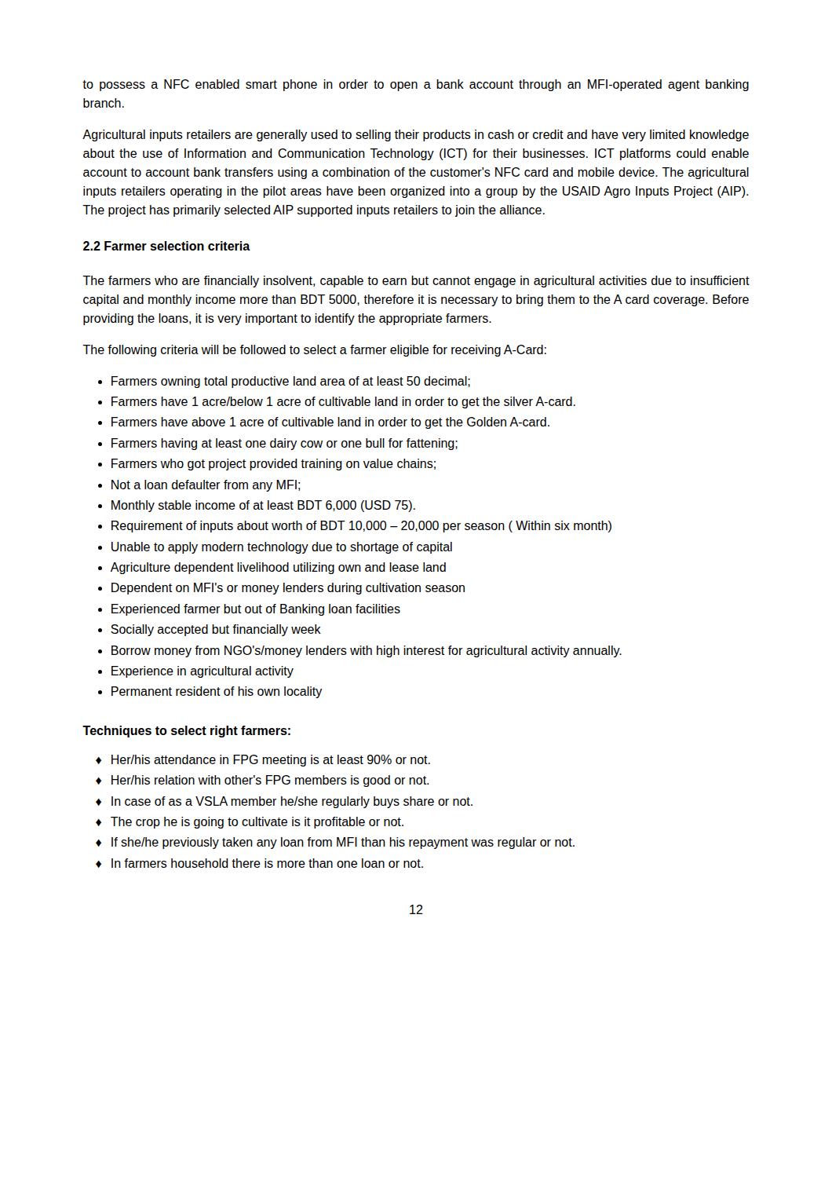to possess a NFC enabled smart phone in order to open a bank account through an MFI-operated agent banking branch.
Agricultural inputs retailers are generally used to selling their products in cash or credit and have very limited knowledge about the use of Information and Communication Technology (ICT) for their businesses. ICT platforms could enable account to account bank transfers using a combination of the customer's NFC card and mobile device. The agricultural inputs retailers operating in the pilot areas have been organized into a group by the USAID Agro Inputs Project (AIP). The project has primarily selected AIP supported inputs retailers to join the alliance.
2.2 Farmer selection criteria
The farmers who are financially insolvent, capable to earn but cannot engage in agricultural activities due to insufficient capital and monthly income more than BDT 5000, therefore it is necessary to bring them to the A card coverage. Before providing the loans, it is very important to identify the appropriate farmers.
The following criteria will be followed to select a farmer eligible for receiving A-Card:
Farmers owning total productive land area of at least 50 decimal;
Farmers have 1 acre/below 1 acre of cultivable land in order to get the silver A-card.
Farmers have above 1 acre of cultivable land in order to get the Golden A-card.
Farmers having at least one dairy cow or one bull for fattening;
Farmers who got project provided training on value chains;
Not a loan defaulter from any MFI;
Monthly stable income of at least BDT 6,000 (USD 75).
Requirement of inputs about worth of BDT 10,000 – 20,000 per season ( Within six month)
Unable to apply modern technology due to shortage of capital
Agriculture dependent livelihood utilizing own and lease land
Dependent on MFI's or money lenders during cultivation season
Experienced farmer but out of Banking loan facilities
Socially accepted but financially week
Borrow money from NGO's/money lenders with high interest for agricultural activity annually.
Experience in agricultural activity
Permanent resident of his own locality
Techniques to select right farmers:
Her/his attendance in FPG meeting is at least 90% or not.
Her/his relation with other's FPG members is good or not.
In case of as a VSLA member he/she regularly buys share or not.
The crop he is going to cultivate is it profitable or not.
If she/he previously taken any loan from MFI than his repayment was regular or not.
In farmers household there is more than one loan or not.
12